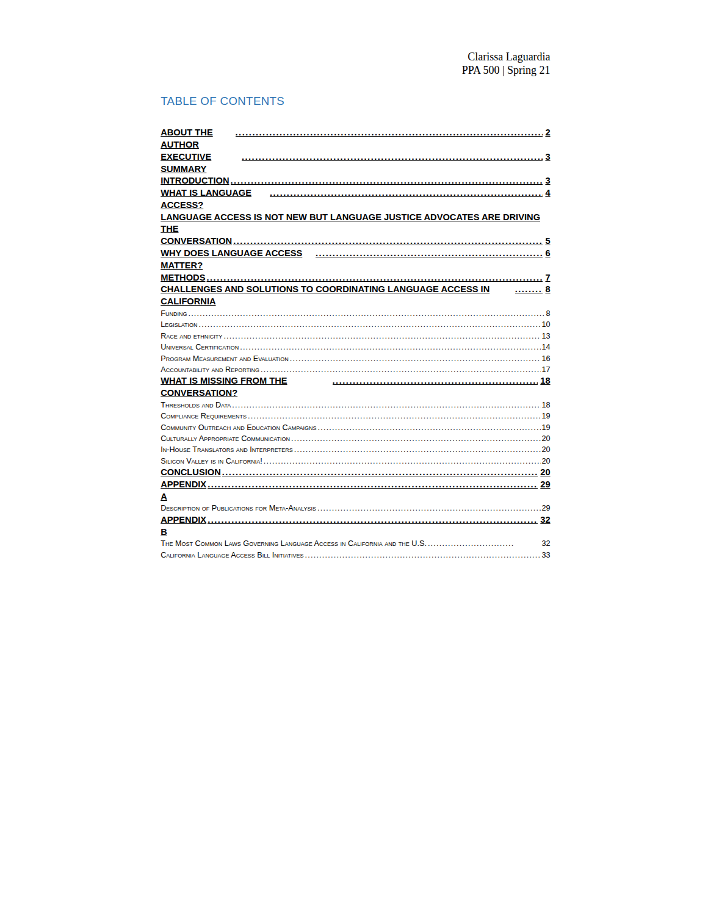Clarissa Laguardia
PPA 500 | Spring 21
TABLE OF CONTENTS
About the Author .................................................................................................................. 2
Executive Summary .............................................................................................................. 3
Introduction ....................................................................................................................... 3
What is Language Access? ..................................................................................................... 4
Language Access is Not New but Language Justice Advocates are Driving the Conversation ..................................................................................................................... 5
Why Does Language Access Matter? ................................................................................. 6
Methods ............................................................................................................................... 7
Challenges and Solutions to Coordinating Language Access in California ......... 8
Funding ................................................................................................................................................. 8
Legislation ............................................................................................................................................ 10
Race and ethnicity ................................................................................................................................ 13
Universal Certification ......................................................................................................................... 14
Program Measurement and Evaluation .............................................................................................. 16
Accountability and Reporting ................................................................................................................. 17
What is Missing from the Conversation? ......................................................................... 18
Thresholds and Data ............................................................................................................................. 18
Compliance Requirements ..................................................................................................................... 19
Community Outreach and Education Campaigns ................................................................................ 19
Culturally Appropriate Communication .............................................................................................. 20
In-House Translators and Interpreters ................................................................................................ 20
Silicon Valley is in California! ................................................................................................................. 20
Conclusion ......................................................................................................................... 20
Appendix A ......................................................................................................................... 29
Description of Publications for Meta-Analysis ................................................................................. 29
Appendix B ......................................................................................................................... 32
The Most Common Laws Governing Language Access in California and the U.S. .............................. 32
California Language Access Bill Initiatives ..................................................................................... 33